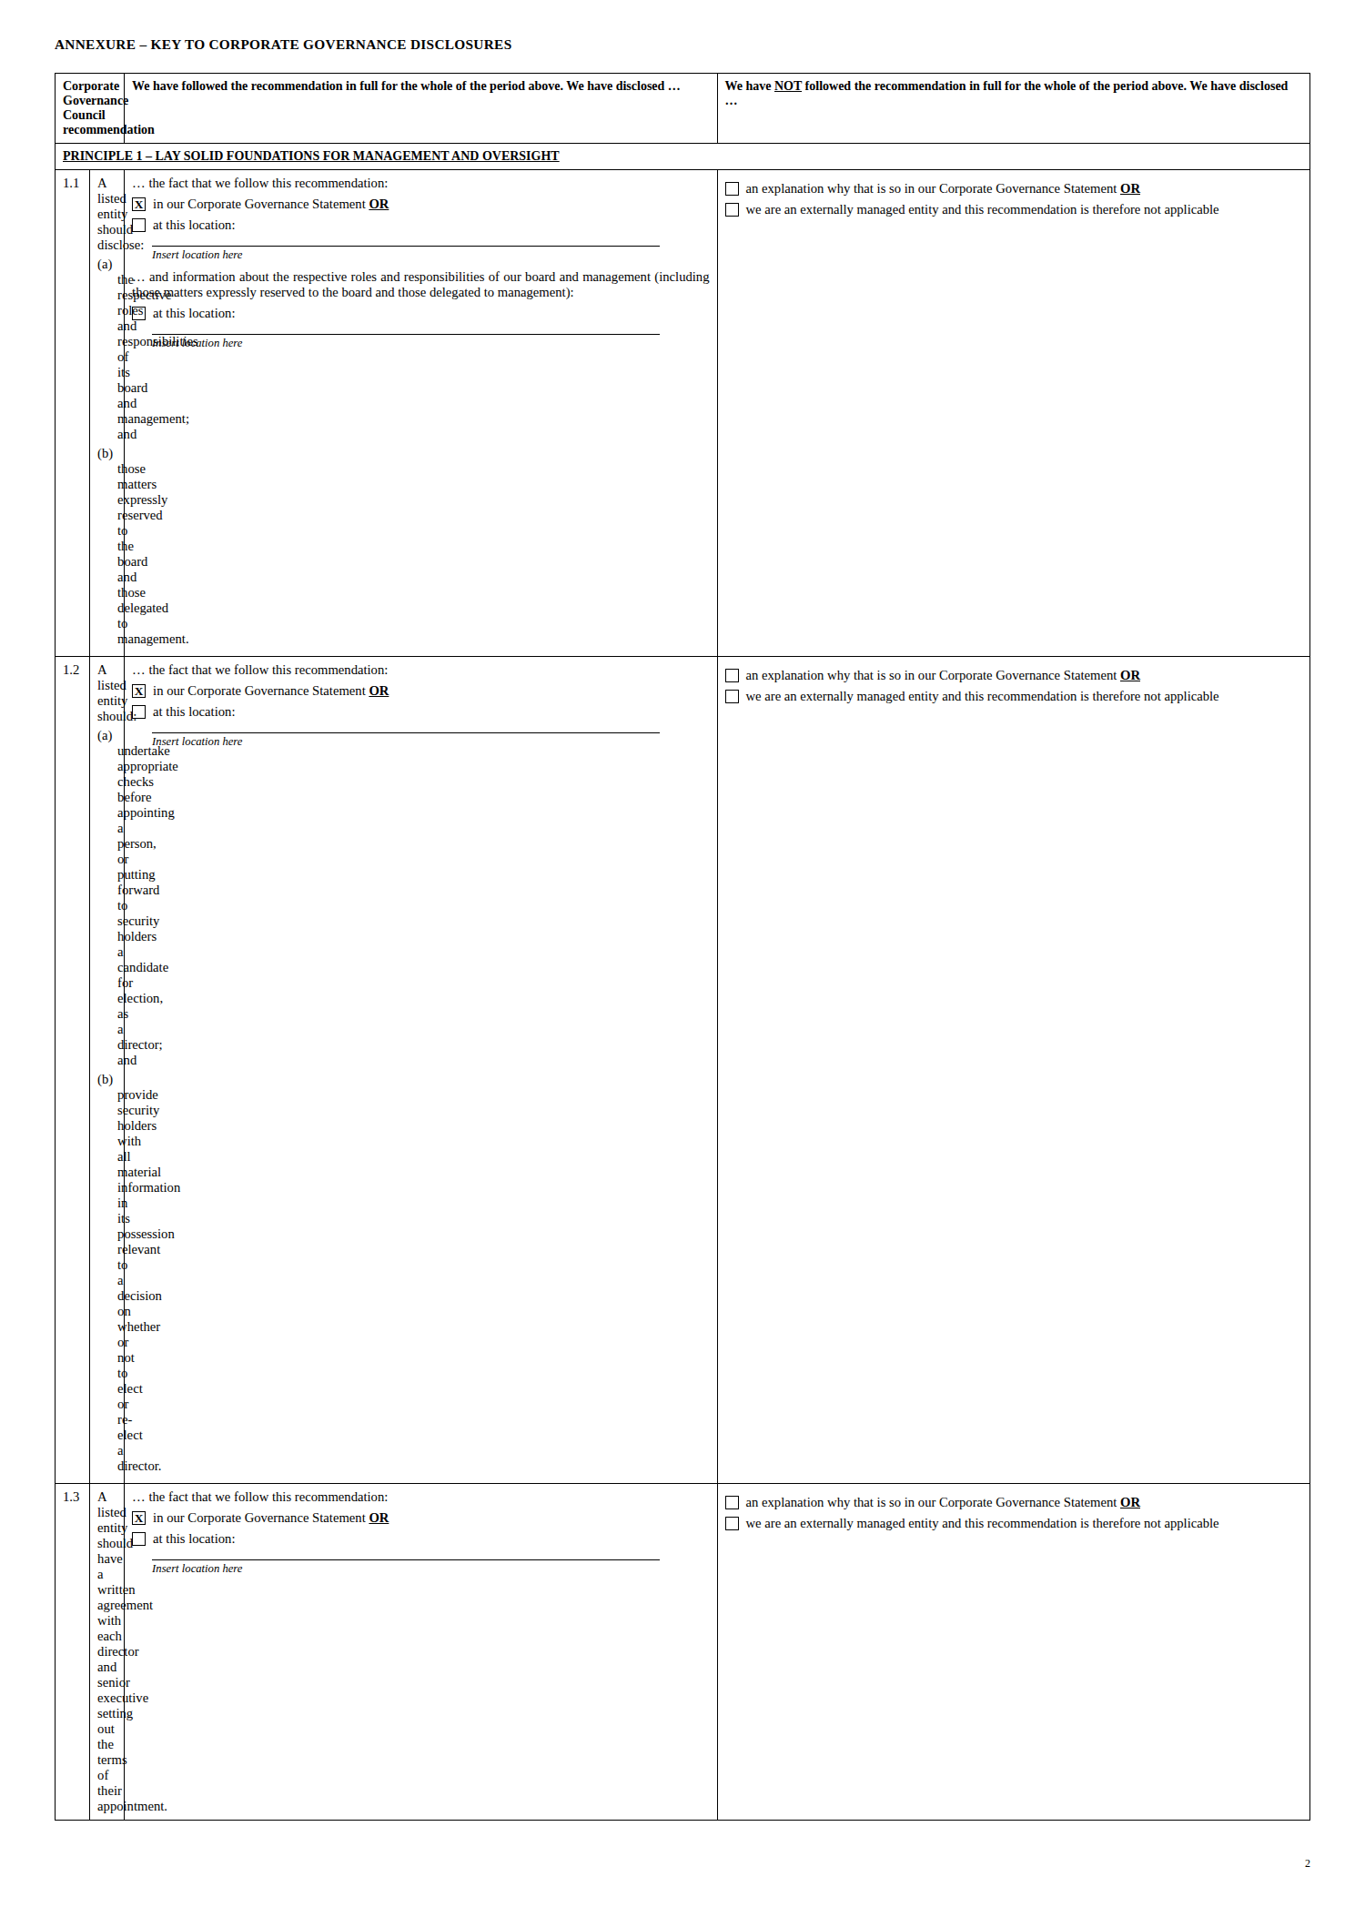ANNEXURE – KEY TO CORPORATE GOVERNANCE DISCLOSURES
| Corporate Governance Council recommendation | We have followed the recommendation in full for the whole of the period above. We have disclosed … | We have NOT followed the recommendation in full for the whole of the period above. We have disclosed … |
| --- | --- | --- |
| PRINCIPLE 1 – LAY SOLID FOUNDATIONS FOR MANAGEMENT AND OVERSIGHT |
| 1.1 | A listed entity should disclose: (a) the respective roles and responsibilities of its board and management; and (b) those matters expressly reserved to the board and those delegated to management. | … the fact that we follow this recommendation: X in our Corporate Governance Statement OR at this location: Insert location here … and information about the respective roles and responsibilities of our board and management (including those matters expressly reserved to the board and those delegated to management): at this location: Insert location here | an explanation why that is so in our Corporate Governance Statement OR we are an externally managed entity and this recommendation is therefore not applicable |
| 1.2 | A listed entity should: (a) undertake appropriate checks before appointing a person, or putting forward to security holders a candidate for election, as a director; and (b) provide security holders with all material information in its possession relevant to a decision on whether or not to elect or re-elect a director. | … the fact that we follow this recommendation: X in our Corporate Governance Statement OR at this location: Insert location here | an explanation why that is so in our Corporate Governance Statement OR we are an externally managed entity and this recommendation is therefore not applicable |
| 1.3 | A listed entity should have a written agreement with each director and senior executive setting out the terms of their appointment. | … the fact that we follow this recommendation: X in our Corporate Governance Statement OR at this location: Insert location here | an explanation why that is so in our Corporate Governance Statement OR we are an externally managed entity and this recommendation is therefore not applicable |
2